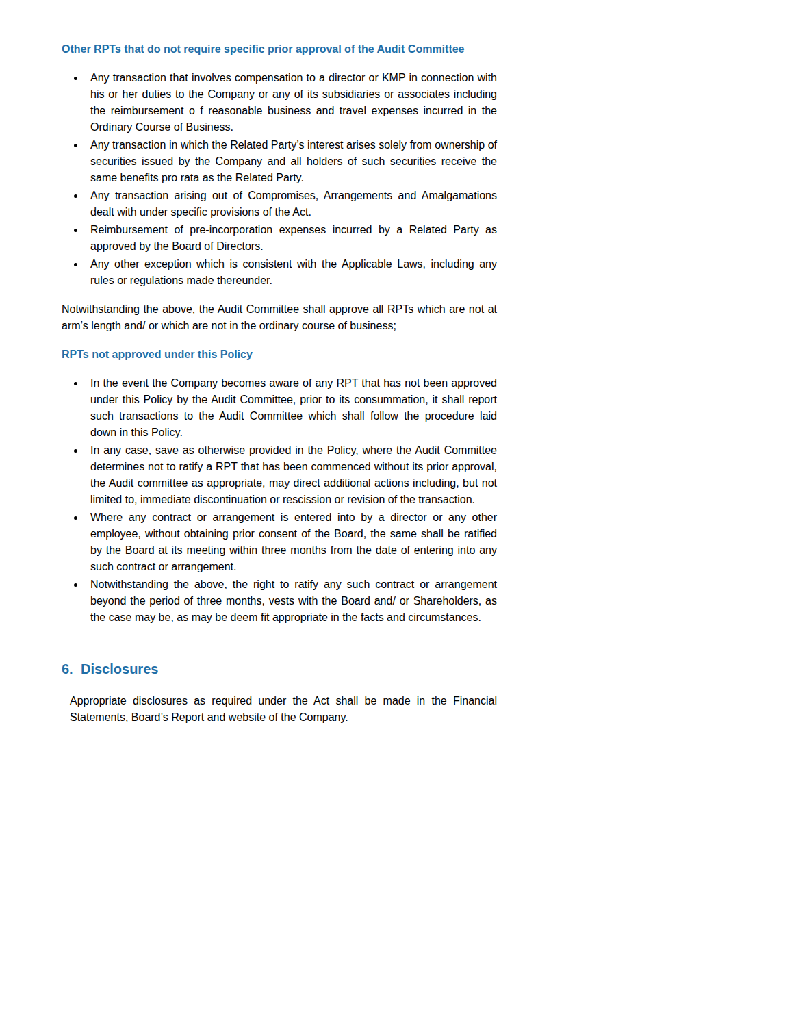Other RPTs that do not require specific prior approval of the Audit Committee
Any transaction that involves compensation to a director or KMP in connection with his or her duties to the Company or any of its subsidiaries or associates including the reimbursement o f reasonable business and travel expenses incurred in the Ordinary Course of Business.
Any transaction in which the Related Party’s interest arises solely from ownership of securities issued by the Company and all holders of such securities receive the same benefits pro rata as the Related Party.
Any transaction arising out of Compromises, Arrangements and Amalgamations dealt with under specific provisions of the Act.
Reimbursement of pre-incorporation expenses incurred by a Related Party as approved by the Board of Directors.
Any other exception which is consistent with the Applicable Laws, including any rules or regulations made thereunder.
Notwithstanding the above, the Audit Committee shall approve all RPTs which are not at arm’s length and/ or which are not in the ordinary course of business;
RPTs not approved under this Policy
In the event the Company becomes aware of any RPT that has not been approved under this Policy by the Audit Committee, prior to its consummation, it shall report such transactions to the Audit Committee which shall follow the procedure laid down in this Policy.
In any case, save as otherwise provided in the Policy, where the Audit Committee determines not to ratify a RPT that has been commenced without its prior approval, the Audit committee as appropriate, may direct additional actions including, but not limited to, immediate discontinuation or rescission or revision of the transaction.
Where any contract or arrangement is entered into by a director or any other employee, without obtaining prior consent of the Board, the same shall be ratified by the Board at its meeting within three months from the date of entering into any such contract or arrangement.
Notwithstanding the above, the right to ratify any such contract or arrangement beyond the period of three months, vests with the Board and/ or Shareholders, as the case may be, as may be deem fit appropriate in the facts and circumstances.
6. Disclosures
Appropriate disclosures as required under the Act shall be made in the Financial Statements, Board’s Report and website of the Company.